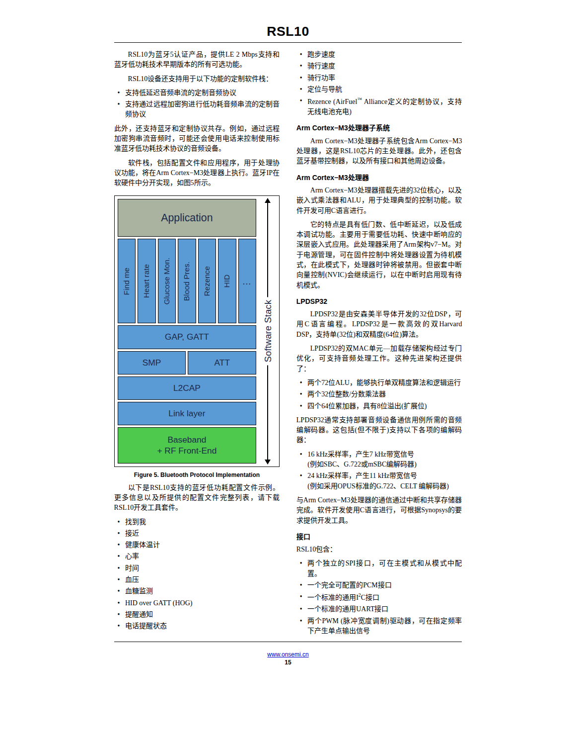RSL10
RSL10为蓝牙5认证产品，提供LE 2 Mbps支持和蓝牙低功耗技术早期版本的所有可选功能。
RSL10设备还支持用于以下功能的定制软件栈：
支持低延迟音频串流的定制音频协议
支持通过远程加密狗进行低功耗音频串流的定制音频协议
此外，还支持蓝牙和定制协议共存。例如，通过远程加密狗串流音频时，可能还会使用电话来控制使用标准蓝牙低功耗技术协议的音频设备。
软件栈，包括配置文件和应用程序，用于处理协议功能，将在Arm Cortex−M3处理器上执行。蓝牙IP在软硬件中分开实现，如图5所示。
Application
Find me
Heart rate
Glucose Mon.
Blood Pres.
Rezence
HID
…
GAP, GATT
SMP
ATT
L2CAP
Link layer
Baseband
+ RF Front-End
Software Stack
Figure 5. Bluetooth Protocol Implementation
以下是RSL10支持的蓝牙低功耗配置文件示例。更多信息以及所提供的配置文件完整列表，请下载RSL10开发工具套件。
找到我
接近
健康体温计
心率
时间
血压
血糖监测
HID over GATT (HOG)
提醒通知
电话提醒状态
跑步速度
骑行速度
骑行功率
定位与导航
Rezence (AirFuel™ Alliance定义的定制协议，支持无线电池充电)
Arm Cortex−M3处理器子系统
Arm Cortex−M3处理器子系统包含Arm Cortex−M3处理器，这是RSL10芯片的主处理器。此外，还包含蓝牙基带控制器，以及所有接口和其他周边设备。
Arm Cortex−M3处理器
Arm Cortex−M3处理器搭载先进的32位核心，以及嵌入式乘法器和ALU，用于处理典型的控制功能。软件开发可用C语言进行。
它的特点是具有低门数、低中断延迟，以及低成本调试功能。主要用于需要低功耗、快速中断响应的深层嵌入式应用。此处理器采用了Arm架构v7−M。对于电源管理，可在固件控制中将处理器设置为待机模式，在此模式下，处理器时钟将被禁用。但嵌套中断向量控制(NVIC)会继续运行，以在中断时启用现有待机模式。
LPDSP32
LPDSP32是由安森美半导体开发的32位DSP，可用C语言编程。LPDSP32是一款高效的双Harvard DSP，支持单(32位)和双精度(64位)算法。
LPDSP32的双MAC单元—加载存储架构经过专门优化，可支持音频处理工作。这种先进架构还提供了：
两个72位ALU，能够执行单双精度算法和逻辑运行
两个32位整数/分数乘法器
四个64位累加器，具有8位溢出(扩展位)
LPDSP32通常支持部署音频设备通信用例所需的音频编解码器。这包括(但不限于)支持以下各项的编解码器：
16 kHz采样率，产生7 kHz带宽信号
(例如SBC、G.722或mSBC编解码器)
24 kHz采样率，产生11 kHz带宽信号
(例如采用OPUS标准的G.722、CELT 编解码器)
与Arm Cortex−M3处理器的通信通过中断和共享存储器完成。软件开发使用C语言进行，可根据Synopsys的要求提供开发工具。
接口
RSL10包含：
两个独立的SPI接口，可在主模式和从模式中配置。
一个完全可配置的PCM接口
一个标准的通用I2C接口
一个标准的通用UART接口
两个PWM (脉冲宽度调制)驱动器，可在指定频率下产生单点输出信号
www.onsemi.cn
15